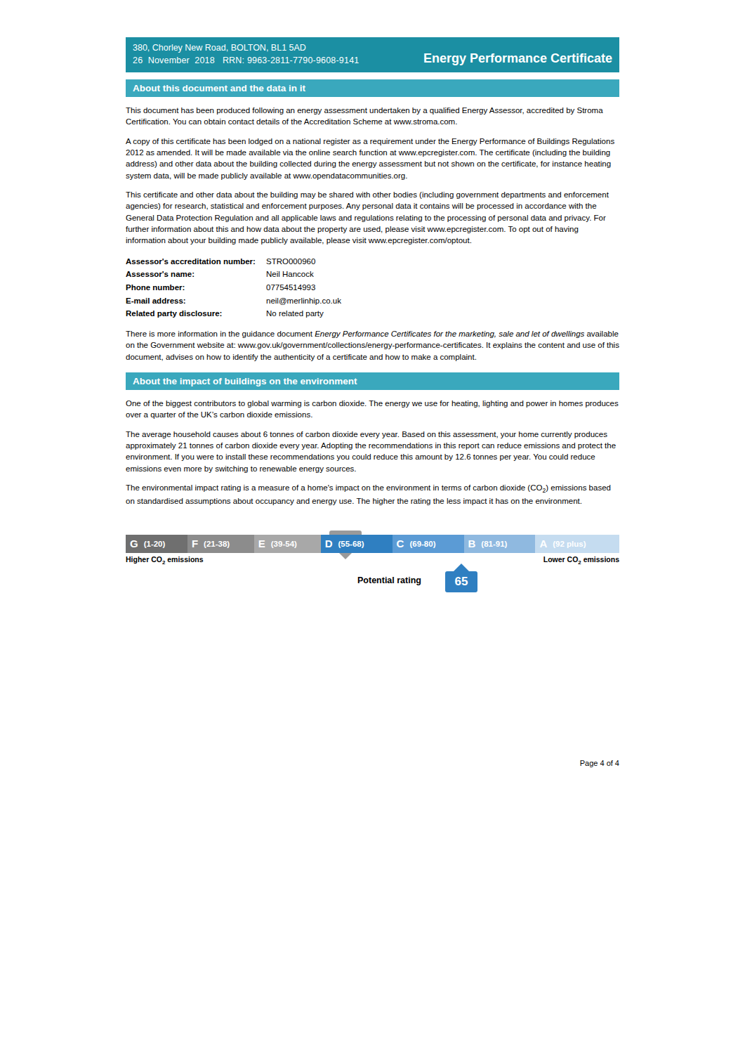380, Chorley New Road, BOLTON, BL1 5AD
26 November 2018 RRN: 9963-2811-7790-9608-9141
Energy Performance Certificate
About this document and the data in it
This document has been produced following an energy assessment undertaken by a qualified Energy Assessor, accredited by Stroma Certification. You can obtain contact details of the Accreditation Scheme at www.stroma.com.
A copy of this certificate has been lodged on a national register as a requirement under the Energy Performance of Buildings Regulations 2012 as amended. It will be made available via the online search function at www.epcregister.com. The certificate (including the building address) and other data about the building collected during the energy assessment but not shown on the certificate, for instance heating system data, will be made publicly available at www.opendatacommunities.org.
This certificate and other data about the building may be shared with other bodies (including government departments and enforcement agencies) for research, statistical and enforcement purposes. Any personal data it contains will be processed in accordance with the General Data Protection Regulation and all applicable laws and regulations relating to the processing of personal data and privacy. For further information about this and how data about the property are used, please visit www.epcregister.com. To opt out of having information about your building made publicly available, please visit www.epcregister.com/optout.
| Assessor's accreditation number: | STRO000960 |
| Assessor's name: | Neil Hancock |
| Phone number: | 07754514993 |
| E-mail address: | neil@merlinhip.co.uk |
| Related party disclosure: | No related party |
There is more information in the guidance document Energy Performance Certificates for the marketing, sale and let of dwellings available on the Government website at: www.gov.uk/government/collections/energy-performance-certificates. It explains the content and use of this document, advises on how to identify the authenticity of a certificate and how to make a complaint.
About the impact of buildings on the environment
One of the biggest contributors to global warming is carbon dioxide. The energy we use for heating, lighting and power in homes produces over a quarter of the UK’s carbon dioxide emissions.
The average household causes about 6 tonnes of carbon dioxide every year. Based on this assessment, your home currently produces approximately 21 tonnes of carbon dioxide every year. Adopting the recommendations in this report can reduce emissions and protect the environment. If you were to install these recommendations you could reduce this amount by 12.6 tonnes per year. You could reduce emissions even more by switching to renewable energy sources.
The environmental impact rating is a measure of a home's impact on the environment in terms of carbon dioxide (CO2) emissions based on standardised assumptions about occupancy and energy use. The higher the rating the less impact it has on the environment.
Current rating
27
G(1-20)
F(21-38)
E(39-54)
D(55-68)
C(69-80)
B(81-91)
A(92 plus)
Higher CO2 emissions
Lower CO2 emissions
Potential rating
65
Page 4 of 4